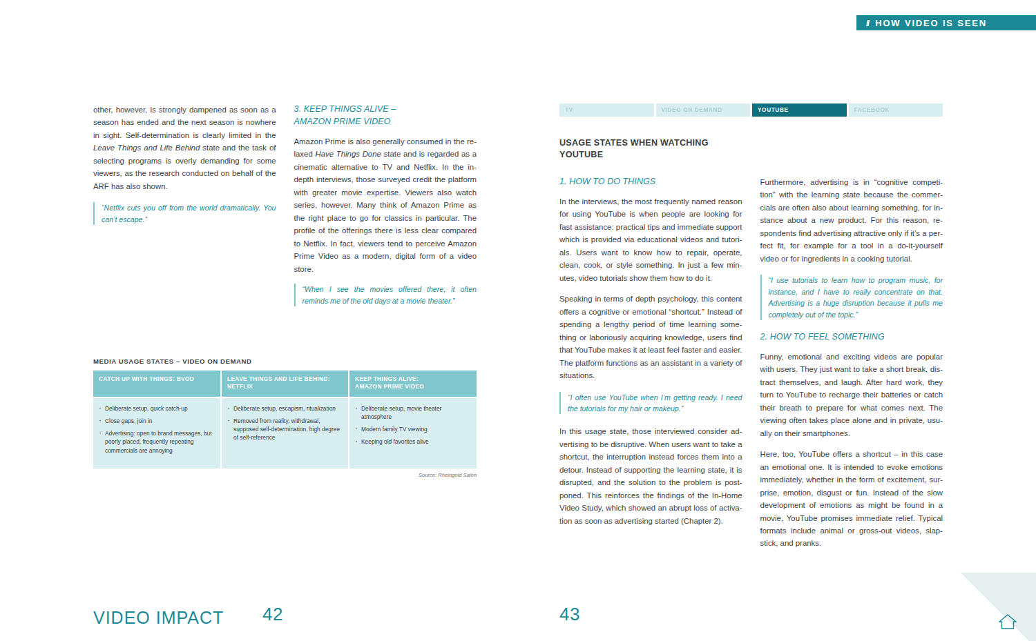//HOW VIDEO IS SEEN
other, however, is strongly dampened as soon as a season has ended and the next season is nowhere in sight. Self-determination is clearly limited in the Leave Things and Life Behind state and the task of selecting programs is overly demanding for some viewers, as the research conducted on behalf of the ARF has also shown.
“Netflix cuts you off from the world dramatically. You can’t escape.”
3. Keep Things Alive –
Amazon Prime Video
Amazon Prime is also generally consumed in the relaxed Have Things Done state and is regarded as a cinematic alternative to TV and Netflix. In the in-depth interviews, those surveyed credit the platform with greater movie expertise. Viewers also watch series, however. Many think of Amazon Prime as the right place to go for classics in particular. The profile of the offerings there is less clear compared to Netflix. In fact, viewers tend to perceive Amazon Prime Video as a modern, digital form of a video store.
“When I see the movies offered there, it often reminds me of the old days at a movie theater.”
MEDIA USAGE STATES – VIDEO ON DEMAND
| CATCH UP WITH THINGS: BVOD | LEAVE THINGS AND LIFE BEHIND: NETFLIX | KEEP THINGS ALIVE: AMAZON PRIME VIDEO |
| --- | --- | --- |
| Deliberate setup, quick catch-up Close gaps, join in Advertising: open to brand messages, but poorly placed, frequently repeating commercials are annoying | Deliberate setup, escapism, ritualization Removed from reality, withdrawal, supposed self-determination, high degree of self-reference | Deliberate setup, movie theater atmosphere Modern family TV viewing Keeping old favorites alive |
Source: Rheingold Salon
VIDEO IMPACT
42
TV
VIDEO ON DEMAND
YOUTUBE
FACEBOOK
USAGE STATES WHEN WATCHING
YOUTUBE
1. How to do things
In the interviews, the most frequently named reason for using YouTube is when people are looking for fast assistance: practical tips and immediate support which is provided via educational videos and tutorials. Users want to know how to repair, operate, clean, cook, or style something. In just a few minutes, video tutorials show them how to do it.
Speaking in terms of depth psychology, this content offers a cognitive or emotional “shortcut.” Instead of spending a lengthy period of time learning something or laboriously acquiring knowledge, users find that YouTube makes it at least feel faster and easier. The platform functions as an assistant in a variety of situations.
“I often use YouTube when I’m getting ready. I need the tutorials for my hair or makeup.”
In this usage state, those interviewed consider advertising to be disruptive. When users want to take a shortcut, the interruption instead forces them into a detour. Instead of supporting the learning state, it is disrupted, and the solution to the problem is postponed. This reinforces the findings of the In-Home Video Study, which showed an abrupt loss of activation as soon as advertising started (Chapter 2).
Furthermore, advertising is in “cognitive competition” with the learning state because the commercials are often also about learning something, for instance about a new product. For this reason, respondents find advertising attractive only if it’s a perfect fit, for example for a tool in a do-it-yourself video or for ingredients in a cooking tutorial.
“I use tutorials to learn how to program music, for instance, and I have to really concentrate on that. Advertising is a huge disruption because it pulls me completely out of the topic.”
2. How to feel something
Funny, emotional and exciting videos are popular with users. They just want to take a short break, distract themselves, and laugh. After hard work, they turn to YouTube to recharge their batteries or catch their breath to prepare for what comes next. The viewing often takes place alone and in private, usually on their smartphones.
Here, too, YouTube offers a shortcut – in this case an emotional one. It is intended to evoke emotions immediately, whether in the form of excitement, surprise, emotion, disgust or fun. Instead of the slow development of emotions as might be found in a movie, YouTube promises immediate relief. Typical formats include animal or gross-out videos, slapstick, and pranks.
43